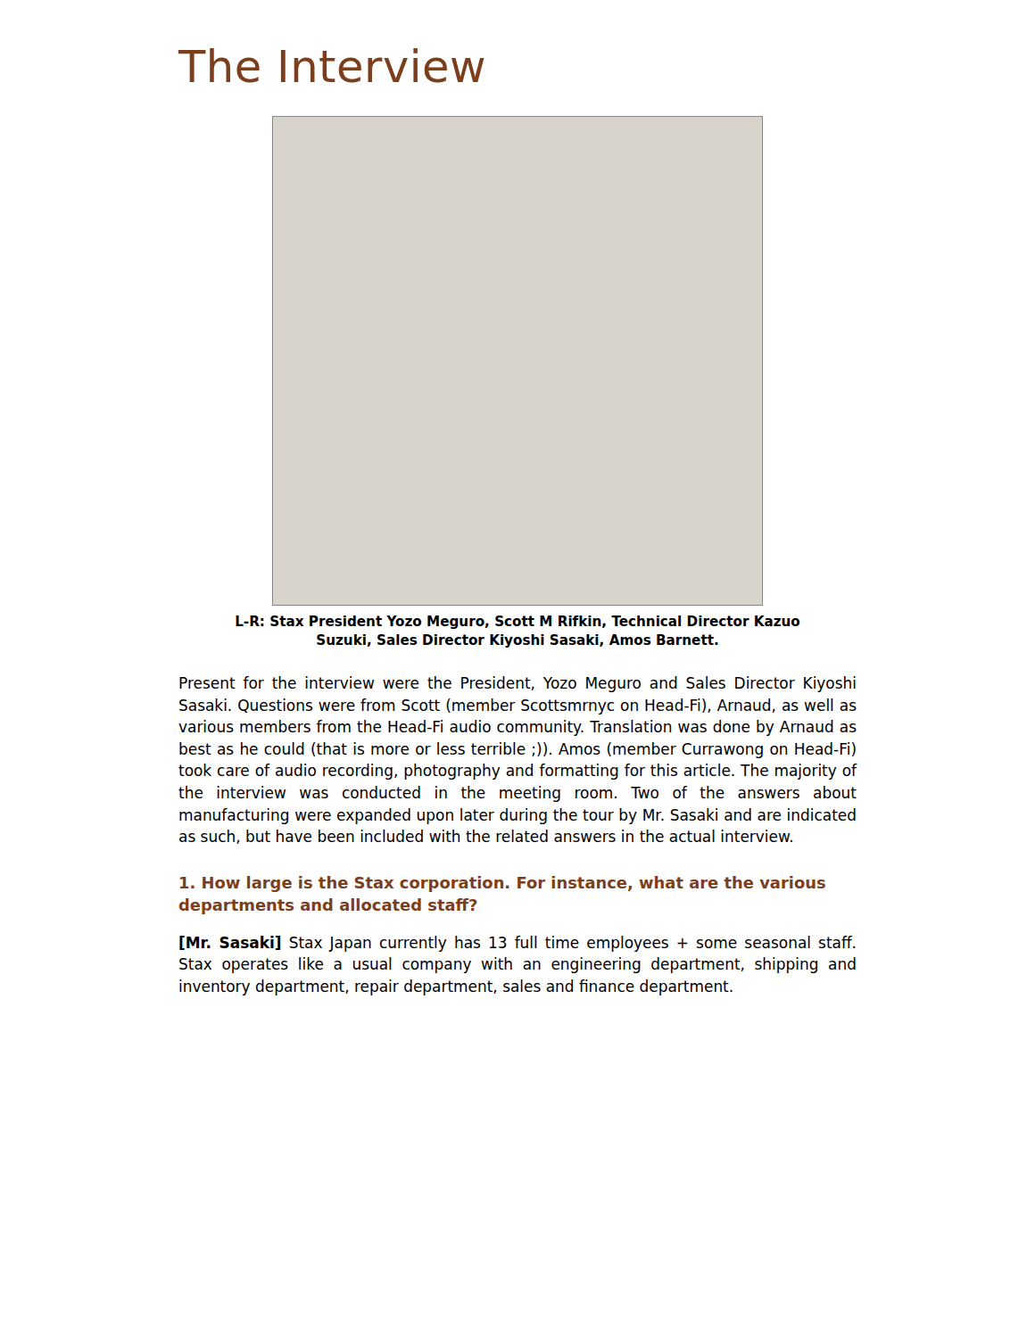The Interview
L-R: Stax President Yozo Meguro, Scott M Rifkin, Technical Director Kazuo Suzuki, Sales Director Kiyoshi Sasaki, Amos Barnett.
Present for the interview were the President, Yozo Meguro and Sales Director Kiyoshi Sasaki. Questions were from Scott (member Scottsmrnyc on Head-Fi), Arnaud, as well as various members from the Head-Fi audio community. Translation was done by Arnaud as best as he could (that is more or less terrible ;)). Amos (member Currawong on Head-Fi) took care of audio recording, photography and formatting for this article. The majority of the interview was conducted in the meeting room. Two of the answers about manufacturing were expanded upon later during the tour by Mr. Sasaki and are indicated as such, but have been included with the related answers in the actual interview.
1. How large is the Stax corporation. For instance, what are the various departments and allocated staff?
[Mr. Sasaki] Stax Japan currently has 13 full time employees + some seasonal staff. Stax operates like a usual company with an engineering department, shipping and inventory department, repair department, sales and finance department.